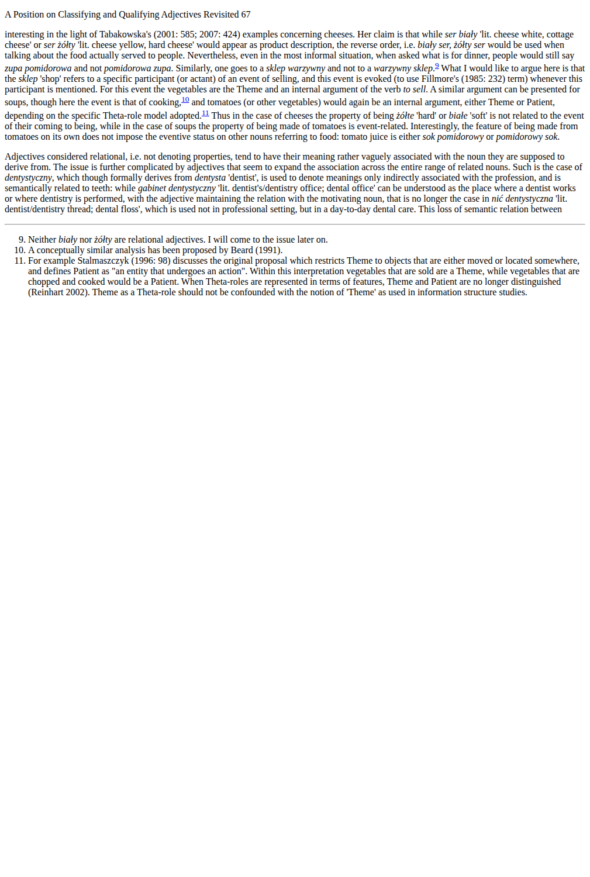A Position on Classifying and Qualifying Adjectives Revisited 67
interesting in the light of Tabakowska's (2001: 585; 2007: 424) examples concerning cheeses. Her claim is that while ser biały 'lit. cheese white, cottage cheese' or ser żółty 'lit. cheese yellow, hard cheese' would appear as product description, the reverse order, i.e. biały ser, żółty ser would be used when talking about the food actually served to people. Nevertheless, even in the most informal situation, when asked what is for dinner, people would still say zupa pomidorowa and not pomidorowa zupa. Similarly, one goes to a sklep warzywny and not to a warzywny sklep.9 What I would like to argue here is that the sklep 'shop' refers to a specific participant (or actant) of an event of selling, and this event is evoked (to use Fillmore's (1985: 232) term) whenever this participant is mentioned. For this event the vegetables are the Theme and an internal argument of the verb to sell. A similar argument can be presented for soups, though here the event is that of cooking,10 and tomatoes (or other vegetables) would again be an internal argument, either Theme or Patient, depending on the specific Theta-role model adopted.11 Thus in the case of cheeses the property of being żółte 'hard' or białe 'soft' is not related to the event of their coming to being, while in the case of soups the property of being made of tomatoes is event-related. Interestingly, the feature of being made from tomatoes on its own does not impose the eventive status on other nouns referring to food: tomato juice is either sok pomidorowy or pomidorowy sok.
Adjectives considered relational, i.e. not denoting properties, tend to have their meaning rather vaguely associated with the noun they are supposed to derive from. The issue is further complicated by adjectives that seem to expand the association across the entire range of related nouns. Such is the case of dentystyczny, which though formally derives from dentysta 'dentist', is used to denote meanings only indirectly associated with the profession, and is semantically related to teeth: while gabinet dentystyczny 'lit. dentist's/dentistry office; dental office' can be understood as the place where a dentist works or where dentistry is performed, with the adjective maintaining the relation with the motivating noun, that is no longer the case in nić dentystyczna 'lit. dentist/dentistry thread; dental floss', which is used not in professional setting, but in a day-to-day dental care. This loss of semantic relation between
Neither biały nor żółty are relational adjectives. I will come to the issue later on.
A conceptually similar analysis has been proposed by Beard (1991).
For example Stalmaszczyk (1996: 98) discusses the original proposal which restricts Theme to objects that are either moved or located somewhere, and defines Patient as "an entity that undergoes an action". Within this interpretation vegetables that are sold are a Theme, while vegetables that are chopped and cooked would be a Patient. When Theta-roles are represented in terms of features, Theme and Patient are no longer distinguished (Reinhart 2002). Theme as a Theta-role should not be confounded with the notion of 'Theme' as used in information structure studies.